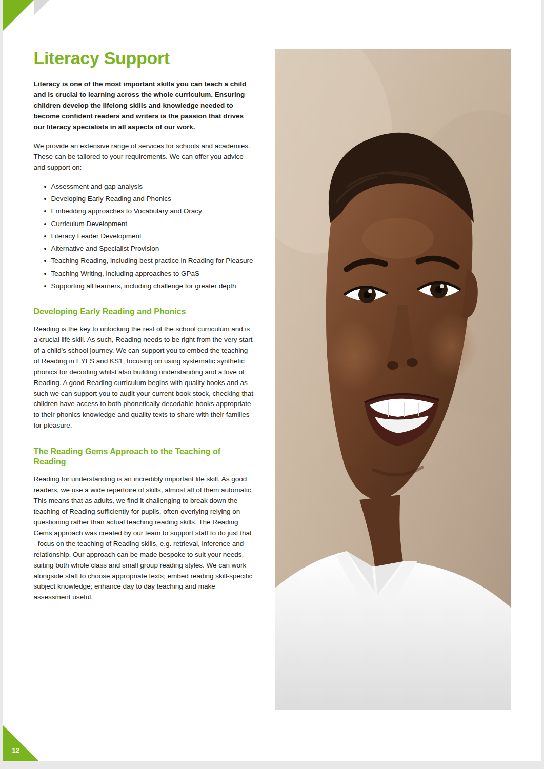12
Literacy Support
Literacy is one of the most important skills you can teach a child and is crucial to learning across the whole curriculum. Ensuring children develop the lifelong skills and knowledge needed to become confident readers and writers is the passion that drives our literacy specialists in all aspects of our work.
We provide an extensive range of services for schools and academies. These can be tailored to your requirements. We can offer you advice and support on:
Assessment and gap analysis
Developing Early Reading and Phonics
Embedding approaches to Vocabulary and Oracy
Curriculum Development
Literacy Leader Development
Alternative and Specialist Provision
Teaching Reading, including best practice in Reading for Pleasure
Teaching Writing, including approaches to GPaS
Supporting all learners, including challenge for greater depth
Developing Early Reading and Phonics
Reading is the key to unlocking the rest of the school curriculum and is a crucial life skill. As such, Reading needs to be right from the very start of a child's school journey. We can support you to embed the teaching of Reading in EYFS and KS1, focusing on using systematic synthetic phonics for decoding whilst also building understanding and a love of Reading. A good Reading curriculum begins with quality books and as such we can support you to audit your current book stock, checking that children have access to both phonetically decodable books appropriate to their phonics knowledge and quality texts to share with their families for pleasure.
The Reading Gems Approach to the Teaching of Reading
Reading for understanding is an incredibly important life skill. As good readers, we use a wide repertoire of skills, almost all of them automatic. This means that as adults, we find it challenging to break down the teaching of Reading sufficiently for pupils, often overlying relying on questioning rather than actual teaching reading skills. The Reading Gems approach was created by our team to support staff to do just that - focus on the teaching of Reading skills, e.g. retrieval, inference and relationship. Our approach can be made bespoke to suit your needs, suiting both whole class and small group reading styles. We can work alongside staff to choose appropriate texts; embed reading skill-specific subject knowledge; enhance day to day teaching and make assessment useful.